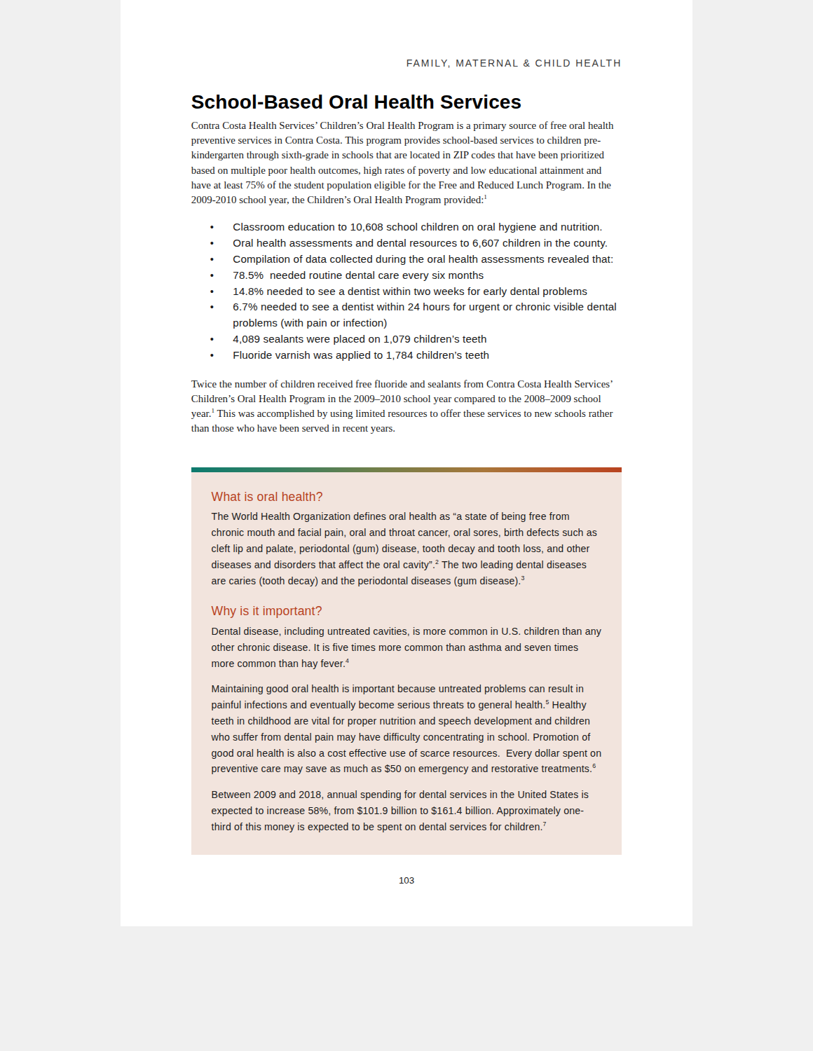FAMILY, MATERNAL & CHILD HEALTH
School-Based Oral Health Services
Contra Costa Health Services’ Children’s Oral Health Program is a primary source of free oral health preventive services in Contra Costa. This program provides school-based services to children pre-kindergarten through sixth-grade in schools that are located in ZIP codes that have been prioritized based on multiple poor health outcomes, high rates of poverty and low educational attainment and have at least 75% of the student population eligible for the Free and Reduced Lunch Program. In the 2009-2010 school year, the Children’s Oral Health Program provided:1
Classroom education to 10,608 school children on oral hygiene and nutrition.
Oral health assessments and dental resources to 6,607 children in the county.
Compilation of data collected during the oral health assessments revealed that:
78.5% needed routine dental care every six months
14.8% needed to see a dentist within two weeks for early dental problems
6.7% needed to see a dentist within 24 hours for urgent or chronic visible dental problems (with pain or infection)
4,089 sealants were placed on 1,079 children’s teeth
Fluoride varnish was applied to 1,784 children’s teeth
Twice the number of children received free fluoride and sealants from Contra Costa Health Services’ Children’s Oral Health Program in the 2009–2010 school year compared to the 2008–2009 school year.1 This was accomplished by using limited resources to offer these services to new schools rather than those who have been served in recent years.
What is oral health?
The World Health Organization defines oral health as “a state of being free from chronic mouth and facial pain, oral and throat cancer, oral sores, birth defects such as cleft lip and palate, periodontal (gum) disease, tooth decay and tooth loss, and other diseases and disorders that affect the oral cavity”.2 The two leading dental diseases are caries (tooth decay) and the periodontal diseases (gum disease).3
Why is it important?
Dental disease, including untreated cavities, is more common in U.S. children than any other chronic disease. It is five times more common than asthma and seven times more common than hay fever.4
Maintaining good oral health is important because untreated problems can result in painful infections and eventually become serious threats to general health.5 Healthy teeth in childhood are vital for proper nutrition and speech development and children who suffer from dental pain may have difficulty concentrating in school. Promotion of good oral health is also a cost effective use of scarce resources. Every dollar spent on preventive care may save as much as $50 on emergency and restorative treatments.6
Between 2009 and 2018, annual spending for dental services in the United States is expected to increase 58%, from $101.9 billion to $161.4 billion. Approximately one-third of this money is expected to be spent on dental services for children.7
103